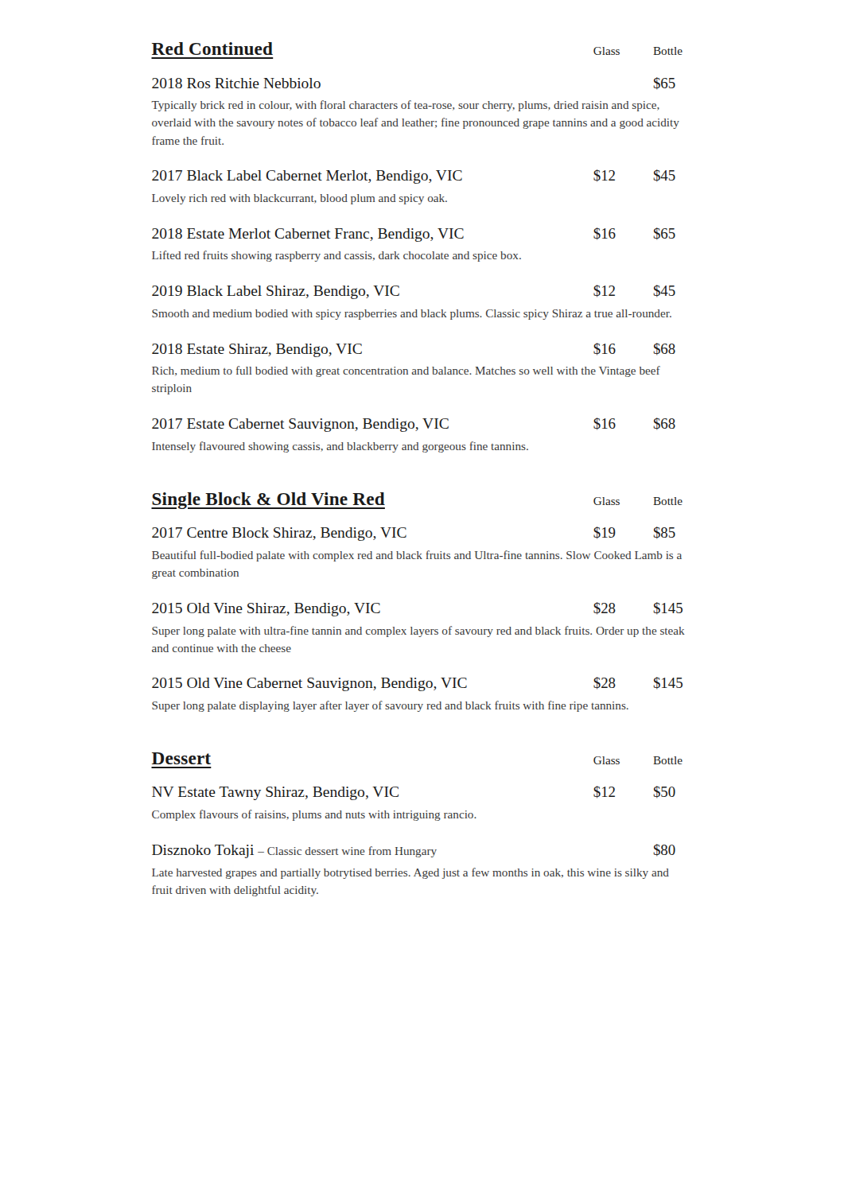Red Continued
Glass Bottle
2018 Ros Ritchie Nebbiolo
$65
Typically brick red in colour, with floral characters of tea-rose, sour cherry, plums, dried raisin and spice, overlaid with the savoury notes of tobacco leaf and leather; fine pronounced grape tannins and a good acidity frame the fruit.
2017 Black Label Cabernet Merlot, Bendigo, VIC
$12 $45
Lovely rich red with blackcurrant, blood plum and spicy oak.
2018 Estate Merlot Cabernet Franc, Bendigo, VIC
$16 $65
Lifted red fruits showing raspberry and cassis, dark chocolate and spice box.
2019 Black Label Shiraz, Bendigo, VIC
$12 $45
Smooth and medium bodied with spicy raspberries and black plums. Classic spicy Shiraz a true all-rounder.
2018 Estate Shiraz, Bendigo, VIC
$16 $68
Rich, medium to full bodied with great concentration and balance. Matches so well with the Vintage beef striploin
2017 Estate Cabernet Sauvignon, Bendigo, VIC
$16 $68
Intensely flavoured showing cassis, and blackberry and gorgeous fine tannins.
Single Block & Old Vine Red
Glass Bottle
2017 Centre Block Shiraz, Bendigo, VIC
$19 $85
Beautiful full-bodied palate with complex red and black fruits and Ultra-fine tannins. Slow Cooked Lamb is a great combination
2015 Old Vine Shiraz, Bendigo, VIC
$28 $145
Super long palate with ultra-fine tannin and complex layers of savoury red and black fruits. Order up the steak and continue with the cheese
2015 Old Vine Cabernet Sauvignon, Bendigo, VIC
$28 $145
Super long palate displaying layer after layer of savoury red and black fruits with fine ripe tannins.
Dessert
Glass Bottle
NV Estate Tawny Shiraz, Bendigo, VIC
$12 $50
Complex flavours of raisins, plums and nuts with intriguing rancio.
Disznoko Tokaji – Classic dessert wine from Hungary
$80
Late harvested grapes and partially botrytised berries. Aged just a few months in oak, this wine is silky and fruit driven with delightful acidity.